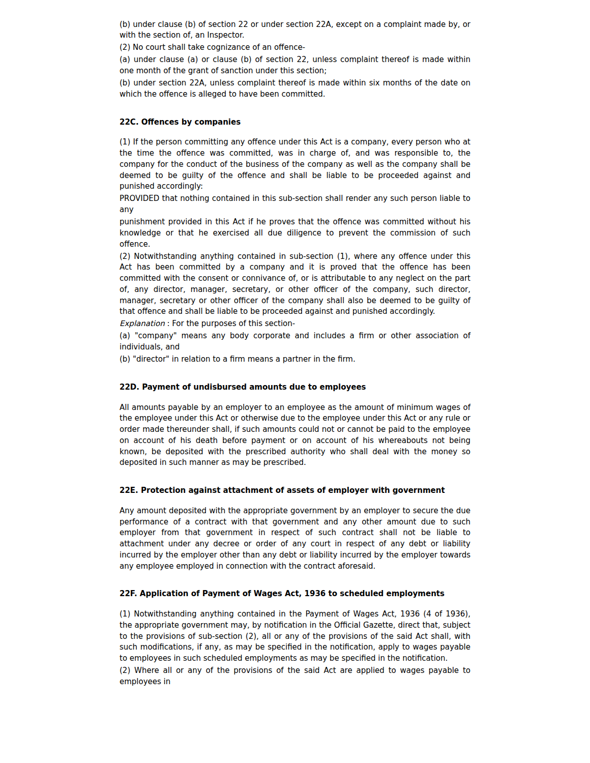(b) under clause (b) of section 22 or under section 22A, except on a complaint made by, or with the section of, an Inspector.
(2) No court shall take cognizance of an offence-
(a) under clause (a) or clause (b) of section 22, unless complaint thereof is made within one month of the grant of sanction under this section;
(b) under section 22A, unless complaint thereof is made within six months of the date on which the offence is alleged to have been committed.
22C. Offences by companies
(1) If the person committing any offence under this Act is a company, every person who at the time the offence was committed, was in charge of, and was responsible to, the company for the conduct of the business of the company as well as the company shall be deemed to be guilty of the offence and shall be liable to be proceeded against and punished accordingly:
PROVIDED that nothing contained in this sub-section shall render any such person liable to any
punishment provided in this Act if he proves that the offence was committed without his knowledge or that he exercised all due diligence to prevent the commission of such offence.
(2) Notwithstanding anything contained in sub-section (1), where any offence under this Act has been committed by a company and it is proved that the offence has been committed with the consent or connivance of, or is attributable to any neglect on the part of, any director, manager, secretary, or other officer of the company, such director, manager, secretary or other officer of the company shall also be deemed to be guilty of that offence and shall be liable to be proceeded against and punished accordingly.
Explanation : For the purposes of this section-
(a) "company" means any body corporate and includes a firm or other association of individuals, and
(b) "director" in relation to a firm means a partner in the firm.
22D. Payment of undisbursed amounts due to employees
All amounts payable by an employer to an employee as the amount of minimum wages of the employee under this Act or otherwise due to the employee under this Act or any rule or order made thereunder shall, if such amounts could not or cannot be paid to the employee on account of his death before payment or on account of his whereabouts not being known, be deposited with the prescribed authority who shall deal with the money so deposited in such manner as may be prescribed.
22E. Protection against attachment of assets of employer with government
Any amount deposited with the appropriate government by an employer to secure the due performance of a contract with that government and any other amount due to such employer from that government in respect of such contract shall not be liable to attachment under any decree or order of any court in respect of any debt or liability incurred by the employer other than any debt or liability incurred by the employer towards any employee employed in connection with the contract aforesaid.
22F. Application of Payment of Wages Act, 1936 to scheduled employments
(1) Notwithstanding anything contained in the Payment of Wages Act, 1936 (4 of 1936), the appropriate government may, by notification in the Official Gazette, direct that, subject to the provisions of sub-section (2), all or any of the provisions of the said Act shall, with such modifications, if any, as may be specified in the notification, apply to wages payable to employees in such scheduled employments as may be specified in the notification.
(2) Where all or any of the provisions of the said Act are applied to wages payable to employees in